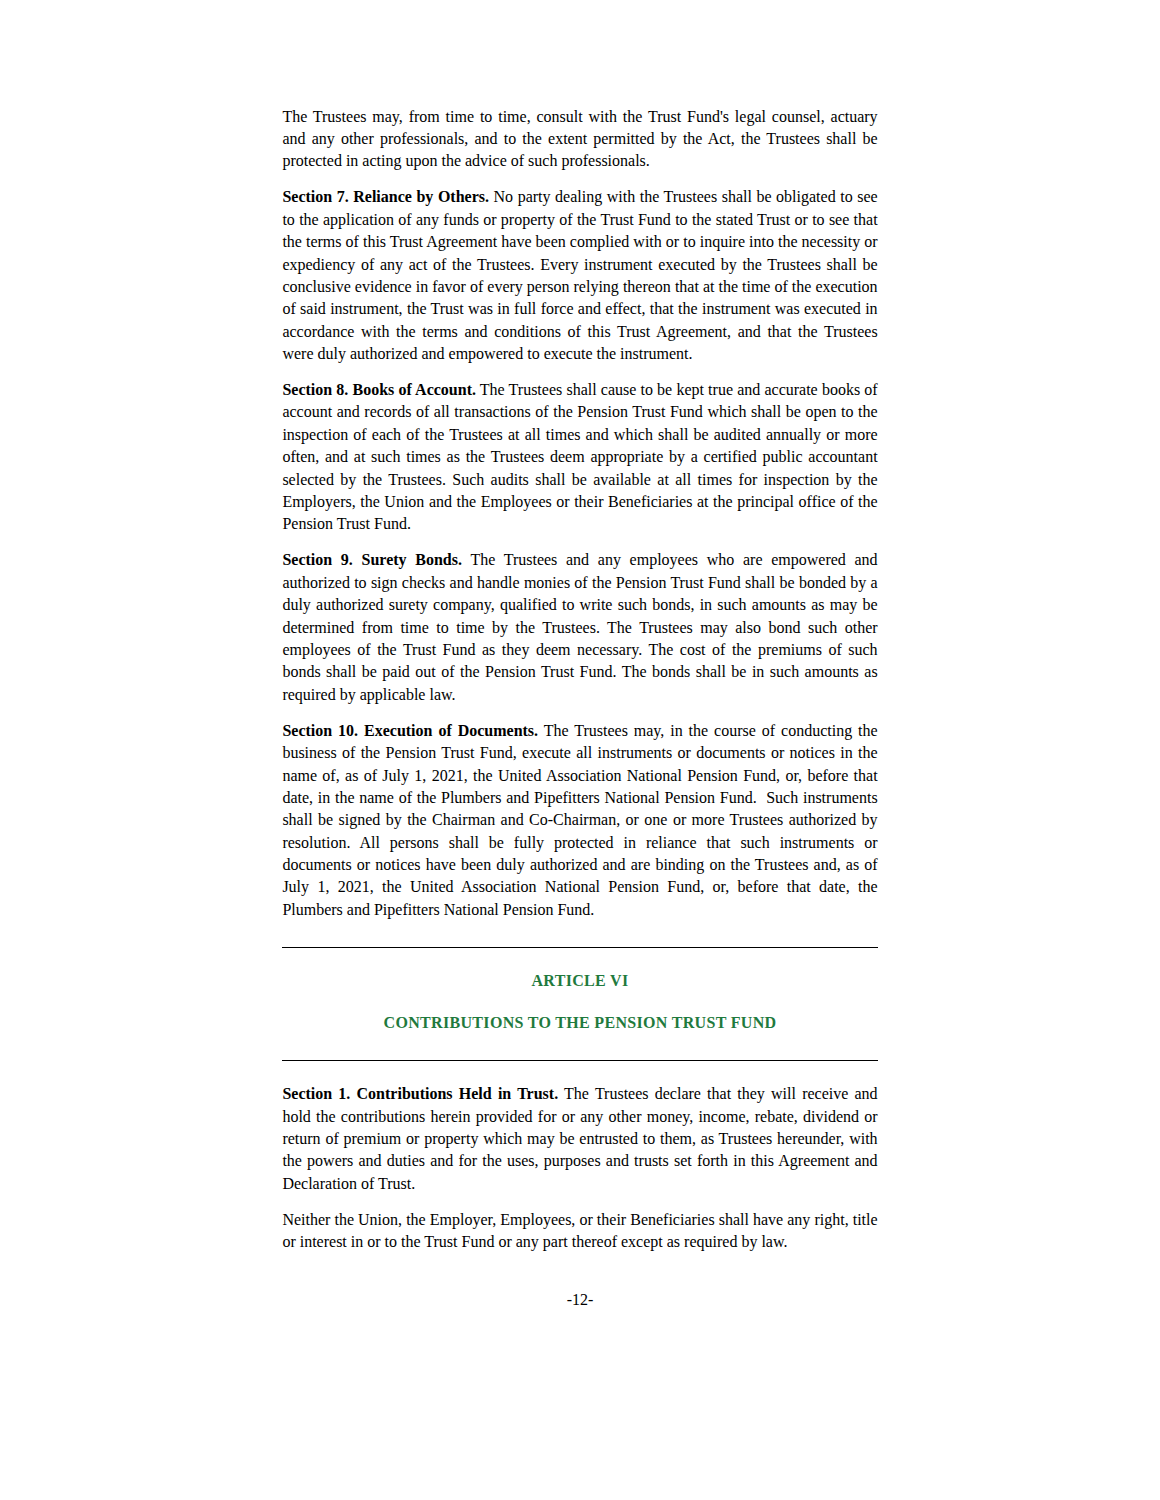The Trustees may, from time to time, consult with the Trust Fund's legal counsel, actuary and any other professionals, and to the extent permitted by the Act, the Trustees shall be protected in acting upon the advice of such professionals.
Section 7. Reliance by Others. No party dealing with the Trustees shall be obligated to see to the application of any funds or property of the Trust Fund to the stated Trust or to see that the terms of this Trust Agreement have been complied with or to inquire into the necessity or expediency of any act of the Trustees. Every instrument executed by the Trustees shall be conclusive evidence in favor of every person relying thereon that at the time of the execution of said instrument, the Trust was in full force and effect, that the instrument was executed in accordance with the terms and conditions of this Trust Agreement, and that the Trustees were duly authorized and empowered to execute the instrument.
Section 8. Books of Account. The Trustees shall cause to be kept true and accurate books of account and records of all transactions of the Pension Trust Fund which shall be open to the inspection of each of the Trustees at all times and which shall be audited annually or more often, and at such times as the Trustees deem appropriate by a certified public accountant selected by the Trustees. Such audits shall be available at all times for inspection by the Employers, the Union and the Employees or their Beneficiaries at the principal office of the Pension Trust Fund.
Section 9. Surety Bonds. The Trustees and any employees who are empowered and authorized to sign checks and handle monies of the Pension Trust Fund shall be bonded by a duly authorized surety company, qualified to write such bonds, in such amounts as may be determined from time to time by the Trustees. The Trustees may also bond such other employees of the Trust Fund as they deem necessary. The cost of the premiums of such bonds shall be paid out of the Pension Trust Fund. The bonds shall be in such amounts as required by applicable law.
Section 10. Execution of Documents. The Trustees may, in the course of conducting the business of the Pension Trust Fund, execute all instruments or documents or notices in the name of, as of July 1, 2021, the United Association National Pension Fund, or, before that date, in the name of the Plumbers and Pipefitters National Pension Fund. Such instruments shall be signed by the Chairman and Co-Chairman, or one or more Trustees authorized by resolution. All persons shall be fully protected in reliance that such instruments or documents or notices have been duly authorized and are binding on the Trustees and, as of July 1, 2021, the United Association National Pension Fund, or, before that date, the Plumbers and Pipefitters National Pension Fund.
ARTICLE VI
CONTRIBUTIONS TO THE PENSION TRUST FUND
Section 1. Contributions Held in Trust. The Trustees declare that they will receive and hold the contributions herein provided for or any other money, income, rebate, dividend or return of premium or property which may be entrusted to them, as Trustees hereunder, with the powers and duties and for the uses, purposes and trusts set forth in this Agreement and Declaration of Trust.
Neither the Union, the Employer, Employees, or their Beneficiaries shall have any right, title or interest in or to the Trust Fund or any part thereof except as required by law.
-12-